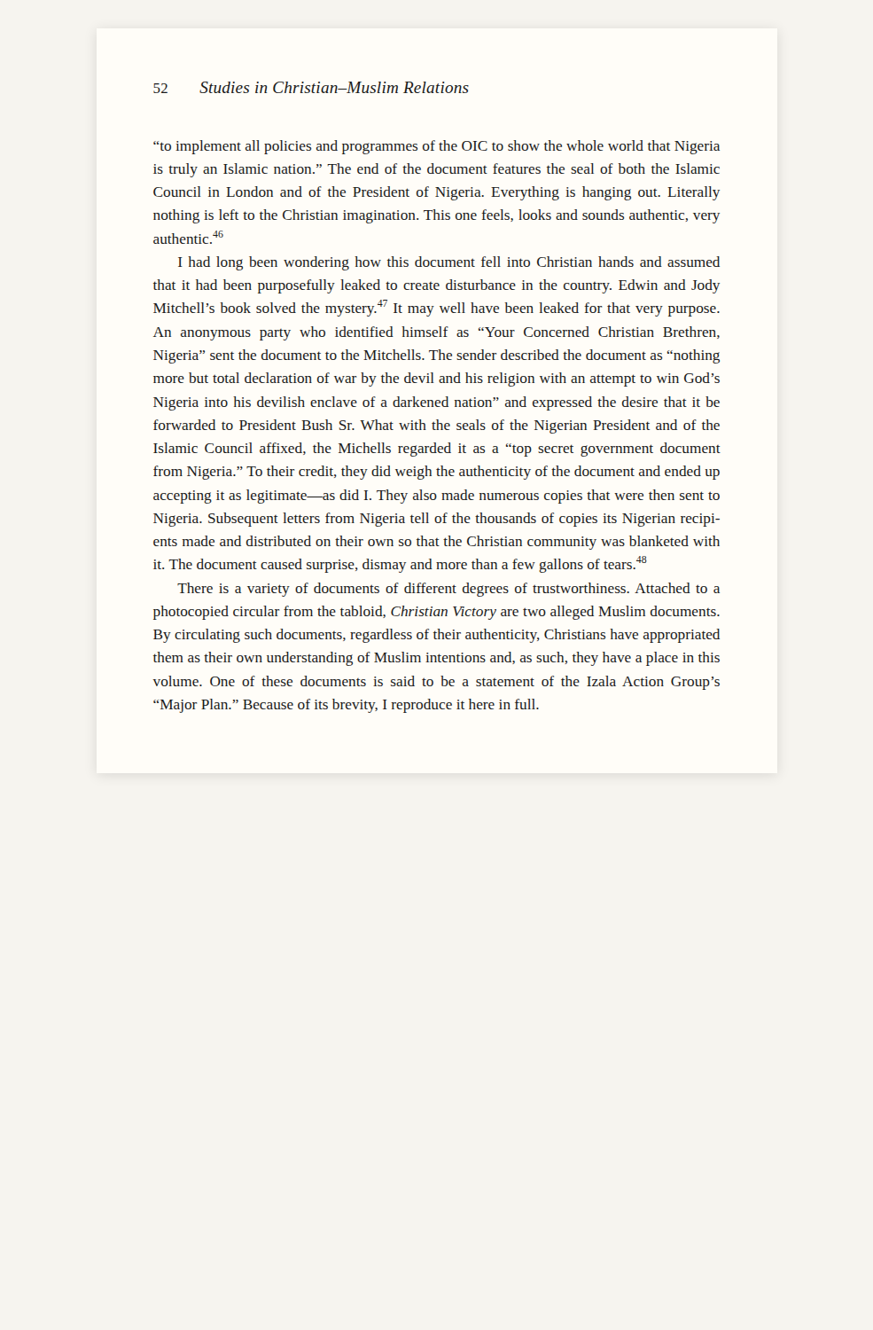52 Studies in Christian–Muslim Relations
“to implement all policies and programmes of the OIC to show the whole world that Nigeria is truly an Islamic nation.” The end of the document features the seal of both the Islamic Council in London and of the President of Nigeria. Everything is hanging out. Literally nothing is left to the Christian imagination. This one feels, looks and sounds authentic, very authentic.46
I had long been wondering how this document fell into Christian hands and assumed that it had been purposefully leaked to create disturbance in the country. Edwin and Jody Mitchell’s book solved the mystery.47 It may well have been leaked for that very purpose. An anonymous party who identified himself as “Your Concerned Christian Brethren, Nigeria” sent the document to the Mitchells. The sender described the document as “nothing more but total declaration of war by the devil and his religion with an attempt to win God’s Nigeria into his devilish enclave of a darkened nation” and expressed the desire that it be forwarded to President Bush Sr. What with the seals of the Nigerian President and of the Islamic Council affixed, the Michells regarded it as a “top secret government document from Nigeria.” To their credit, they did weigh the authenticity of the document and ended up accepting it as legitimate—as did I. They also made numerous copies that were then sent to Nigeria. Subsequent letters from Nigeria tell of the thousands of copies its Nigerian recipients made and distributed on their own so that the Christian community was blanketed with it. The document caused surprise, dismay and more than a few gallons of tears.48
There is a variety of documents of different degrees of trustworthiness. Attached to a photocopied circular from the tabloid, Christian Victory are two alleged Muslim documents. By circulating such documents, regardless of their authenticity, Christians have appropriated them as their own understanding of Muslim intentions and, as such, they have a place in this volume. One of these documents is said to be a statement of the Izala Action Group’s “Major Plan.” Because of its brevity, I reproduce it here in full.